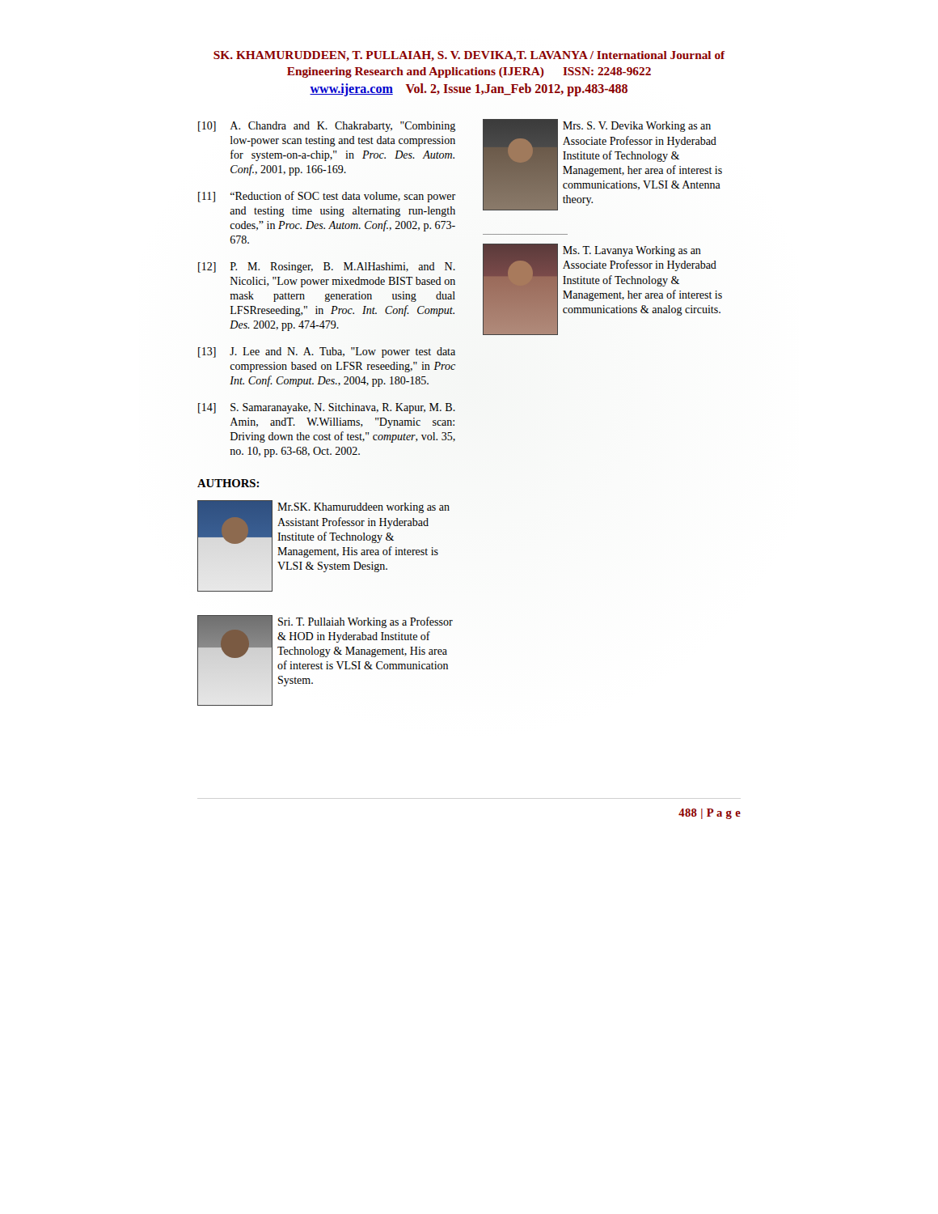SK. KHAMURUDDEEN, T. PULLAIAH, S. V. DEVIKA,T. LAVANYA / International Journal of Engineering Research and Applications (IJERA) ISSN: 2248-9622 www.ijera.com Vol. 2, Issue 1,Jan_Feb 2012, pp.483-488
[10]
A. Chandra and K. Chakrabarty, "Combining low-power scan testing and test data compression for system-on-a-chip," in Proc. Des. Autom. Conf., 2001, pp. 166-169.
[11]
“Reduction of SOC test data volume, scan power and testing time using alternating run-length codes,” in Proc. Des. Autom. Conf., 2002, p. 673-678.
[12]
P. M. Rosinger, B. M.AlHashimi, and N. Nicolici, "Low power mixedmode BIST based on mask pattern generation using dual LFSRreseeding," in Proc. Int. Conf. Comput. Des. 2002, pp. 474-479.
[13]
J. Lee and N. A. Tuba, "Low power test data compression based on LFSR reseeding," in Proc Int. Conf. Comput. Des., 2004, pp. 180-185.
[14]
S. Samaranayake, N. Sitchinava, R. Kapur, M. B. Amin, andT. W.Williams, "Dynamic scan: Driving down the cost of test," computer, vol. 35, no. 10, pp. 63-68, Oct. 2002.
AUTHORS:
Mr.SK. Khamuruddeen working as an Assistant Professor in Hyderabad Institute of Technology & Management, His area of interest is VLSI & System Design.
Sri. T. Pullaiah Working as a Professor & HOD in Hyderabad Institute of Technology & Management, His area of interest is VLSI & Communication System.
Mrs. S. V. Devika Working as an Associate Professor in Hyderabad Institute of Technology & Management, her area of interest is communications, VLSI & Antenna theory.
Ms. T. Lavanya Working as an Associate Professor in Hyderabad Institute of Technology & Management, her area of interest is communications & analog circuits.
488 | P a g e